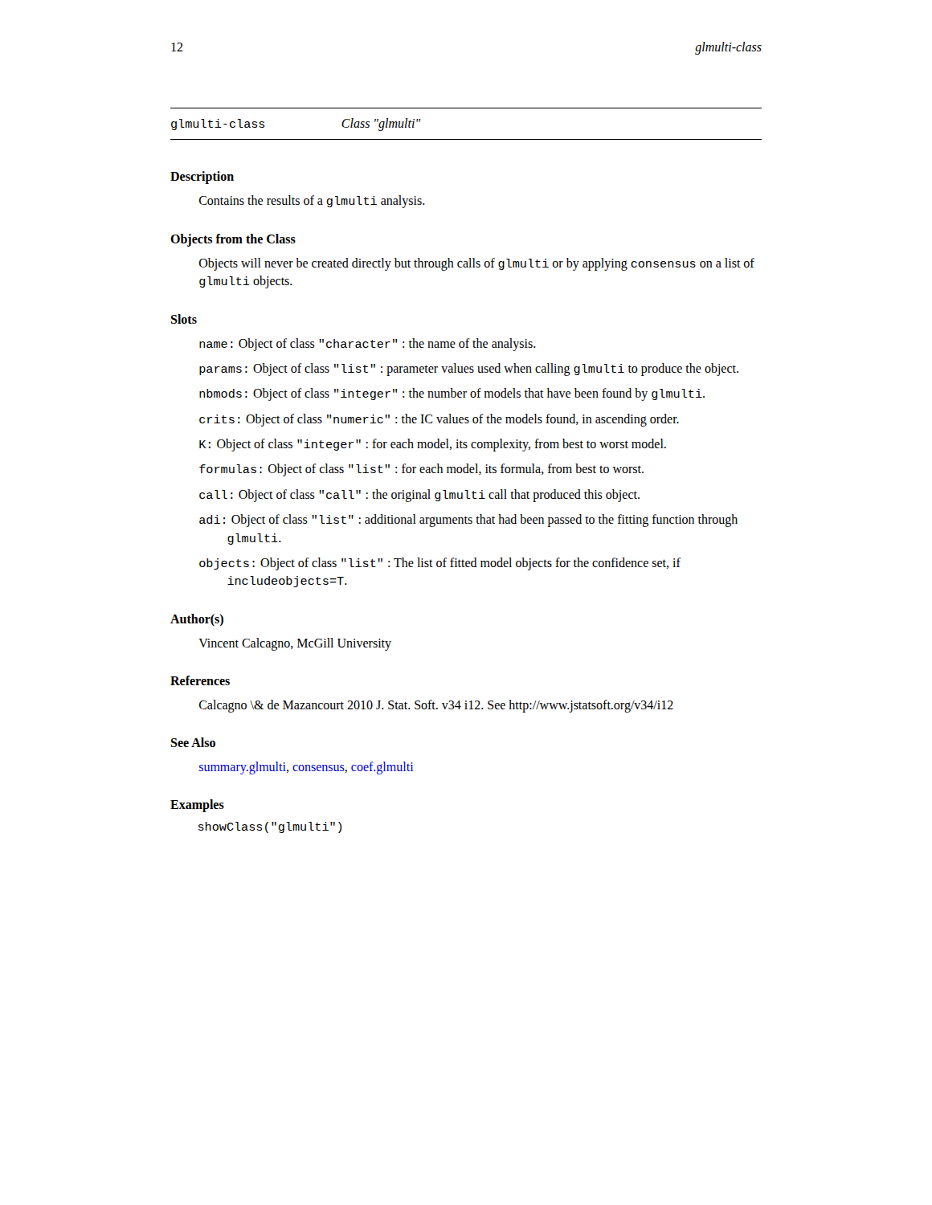12 glmulti-class
glmulti-class Class "glmulti"
Description
Contains the results of a glmulti analysis.
Objects from the Class
Objects will never be created directly but through calls of glmulti or by applying consensus on a list of glmulti objects.
Slots
name: Object of class "character" : the name of the analysis.
params: Object of class "list" : parameter values used when calling glmulti to produce the object.
nbmods: Object of class "integer" : the number of models that have been found by glmulti.
crits: Object of class "numeric" : the IC values of the models found, in ascending order.
K: Object of class "integer" : for each model, its complexity, from best to worst model.
formulas: Object of class "list" : for each model, its formula, from best to worst.
call: Object of class "call" : the original glmulti call that produced this object.
adi: Object of class "list" : additional arguments that had been passed to the fitting function through glmulti.
objects: Object of class "list" : The list of fitted model objects for the confidence set, if includeobjects=T.
Author(s)
Vincent Calcagno, McGill University
References
Calcagno \& de Mazancourt 2010 J. Stat. Soft. v34 i12. See http://www.jstatsoft.org/v34/i12
See Also
summary.glmulti, consensus, coef.glmulti
Examples
showClass("glmulti")